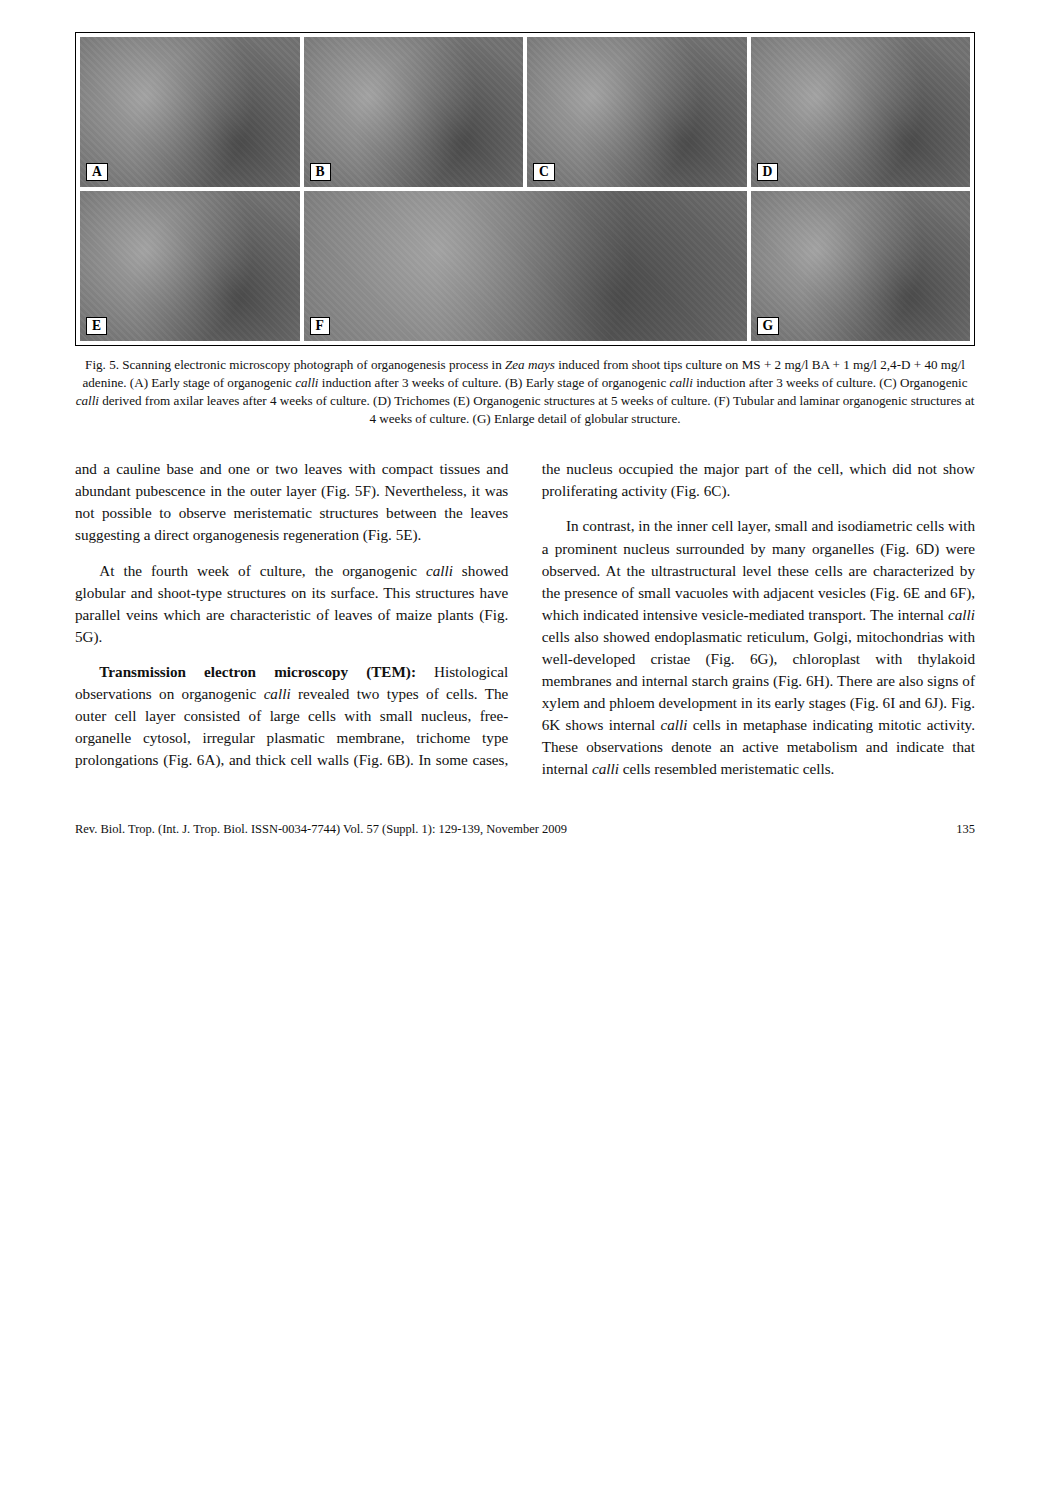A
B
C
D
E
F
G
Fig. 5. Scanning electronic microscopy photograph of organogenesis process in Zea mays induced from shoot tips culture on MS + 2 mg/l BA + 1 mg/l 2,4-D + 40 mg/l adenine. (A) Early stage of organogenic calli induction after 3 weeks of culture. (B) Early stage of organogenic calli induction after 3 weeks of culture. (C) Organogenic calli derived from axilar leaves after 4 weeks of culture. (D) Trichomes (E) Organogenic structures at 5 weeks of culture. (F) Tubular and laminar organogenic structures at 4 weeks of culture. (G) Enlarge detail of globular structure.
and a cauline base and one or two leaves with compact tissues and abundant pubescence in the outer layer (Fig. 5F). Nevertheless, it was not possible to observe meristematic structures between the leaves suggesting a direct organogenesis regeneration (Fig. 5E).
At the fourth week of culture, the organogenic calli showed globular and shoot-type structures on its surface. This structures have parallel veins which are characteristic of leaves of maize plants (Fig. 5G).
Transmission electron microscopy (TEM): Histological observations on organogenic calli revealed two types of cells. The outer cell layer consisted of large cells with small nucleus, free-organelle cytosol, irregular plasmatic membrane, trichome type prolongations (Fig. 6A), and thick cell walls (Fig. 6B). In some cases, the nucleus occupied the major part of the cell, which did not show proliferating activity (Fig. 6C).
In contrast, in the inner cell layer, small and isodiametric cells with a prominent nucleus surrounded by many organelles (Fig. 6D) were observed. At the ultrastructural level these cells are characterized by the presence of small vacuoles with adjacent vesicles (Fig. 6E and 6F), which indicated intensive vesicle-mediated transport. The internal calli cells also showed endoplasmatic reticulum, Golgi, mitochondrias with well-developed cristae (Fig. 6G), chloroplast with thylakoid membranes and internal starch grains (Fig. 6H). There are also signs of xylem and phloem development in its early stages (Fig. 6I and 6J). Fig. 6K shows internal calli cells in metaphase indicating mitotic activity. These observations denote an active metabolism and indicate that internal calli cells resembled meristematic cells.
Rev. Biol. Trop. (Int. J. Trop. Biol. ISSN-0034-7744) Vol. 57 (Suppl. 1): 129-139, November 2009 135